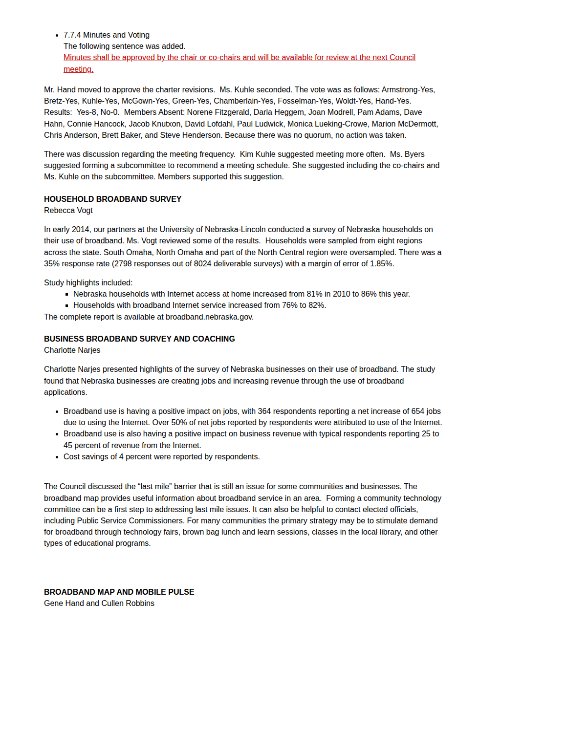7.7.4 Minutes and Voting
The following sentence was added.
Minutes shall be approved by the chair or co-chairs and will be available for review at the next Council meeting.
Mr. Hand moved to approve the charter revisions. Ms. Kuhle seconded. The vote was as follows: Armstrong-Yes, Bretz-Yes, Kuhle-Yes, McGown-Yes, Green-Yes, Chamberlain-Yes, Fosselman-Yes, Woldt-Yes, Hand-Yes. Results: Yes-8, No-0. Members Absent: Norene Fitzgerald, Darla Heggem, Joan Modrell, Pam Adams, Dave Hahn, Connie Hancock, Jacob Knutxon, David Lofdahl, Paul Ludwick, Monica Lueking-Crowe, Marion McDermott, Chris Anderson, Brett Baker, and Steve Henderson. Because there was no quorum, no action was taken.
There was discussion regarding the meeting frequency. Kim Kuhle suggested meeting more often. Ms. Byers suggested forming a subcommittee to recommend a meeting schedule. She suggested including the co-chairs and Ms. Kuhle on the subcommittee. Members supported this suggestion.
Household Broadband Survey
Rebecca Vogt
In early 2014, our partners at the University of Nebraska-Lincoln conducted a survey of Nebraska households on their use of broadband. Ms. Vogt reviewed some of the results. Households were sampled from eight regions across the state. South Omaha, North Omaha and part of the North Central region were oversampled. There was a 35% response rate (2798 responses out of 8024 deliverable surveys) with a margin of error of 1.85%.
Study highlights included:
Nebraska households with Internet access at home increased from 81% in 2010 to 86% this year.
Households with broadband Internet service increased from 76% to 82%.
The complete report is available at broadband.nebraska.gov.
Business Broadband Survey and Coaching
Charlotte Narjes
Charlotte Narjes presented highlights of the survey of Nebraska businesses on their use of broadband. The study found that Nebraska businesses are creating jobs and increasing revenue through the use of broadband applications.
Broadband use is having a positive impact on jobs, with 364 respondents reporting a net increase of 654 jobs due to using the Internet. Over 50% of net jobs reported by respondents were attributed to use of the Internet.
Broadband use is also having a positive impact on business revenue with typical respondents reporting 25 to 45 percent of revenue from the Internet.
Cost savings of 4 percent were reported by respondents.
The Council discussed the “last mile” barrier that is still an issue for some communities and businesses. The broadband map provides useful information about broadband service in an area. Forming a community technology committee can be a first step to addressing last mile issues. It can also be helpful to contact elected officials, including Public Service Commissioners. For many communities the primary strategy may be to stimulate demand for broadband through technology fairs, brown bag lunch and learn sessions, classes in the local library, and other types of educational programs.
Broadband Map and Mobile Pulse
Gene Hand and Cullen Robbins